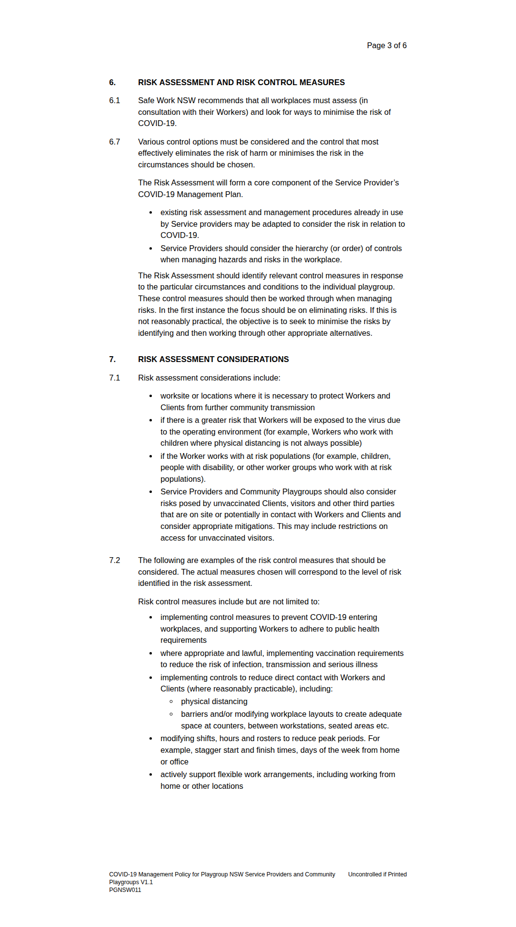Page 3 of 6
6.
RISK ASSESSMENT AND RISK CONTROL MEASURES
6.1
Safe Work NSW recommends that all workplaces must assess (in consultation with their Workers) and look for ways to minimise the risk of COVID-19.
6.7
Various control options must be considered and the control that most effectively eliminates the risk of harm or minimises the risk in the circumstances should be chosen.
The Risk Assessment will form a core component of the Service Provider’s COVID-19 Management Plan.
existing risk assessment and management procedures already in use by Service providers may be adapted to consider the risk in relation to COVID-19.
Service Providers should consider the hierarchy (or order) of controls when managing hazards and risks in the workplace.
The Risk Assessment should identify relevant control measures in response to the particular circumstances and conditions to the individual playgroup. These control measures should then be worked through when managing risks. In the first instance the focus should be on eliminating risks. If this is not reasonably practical, the objective is to seek to minimise the risks by identifying and then working through other appropriate alternatives.
7.
RISK ASSESSMENT CONSIDERATIONS
7.1
Risk assessment considerations include:
worksite or locations where it is necessary to protect Workers and Clients from further community transmission
if there is a greater risk that Workers will be exposed to the virus due to the operating environment (for example, Workers who work with children where physical distancing is not always possible)
if the Worker works with at risk populations (for example, children, people with disability, or other worker groups who work with at risk populations).
Service Providers and Community Playgroups should also consider risks posed by unvaccinated Clients, visitors and other third parties that are on site or potentially in contact with Workers and Clients and consider appropriate mitigations. This may include restrictions on access for unvaccinated visitors.
7.2
The following are examples of the risk control measures that should be considered. The actual measures chosen will correspond to the level of risk identified in the risk assessment.
Risk control measures include but are not limited to:
implementing control measures to prevent COVID-19 entering workplaces, and supporting Workers to adhere to public health requirements
where appropriate and lawful, implementing vaccination requirements to reduce the risk of infection, transmission and serious illness
implementing controls to reduce direct contact with Workers and Clients (where reasonably practicable), including:
physical distancing
barriers and/or modifying workplace layouts to create adequate space at counters, between workstations, seated areas etc.
modifying shifts, hours and rosters to reduce peak periods. For example, stagger start and finish times, days of the week from home or office
actively support flexible work arrangements, including working from home or other locations
COVID-19 Management Policy for Playgroup NSW Service Providers and Community Playgroups V1.1
PGNSW011
Uncontrolled if Printed